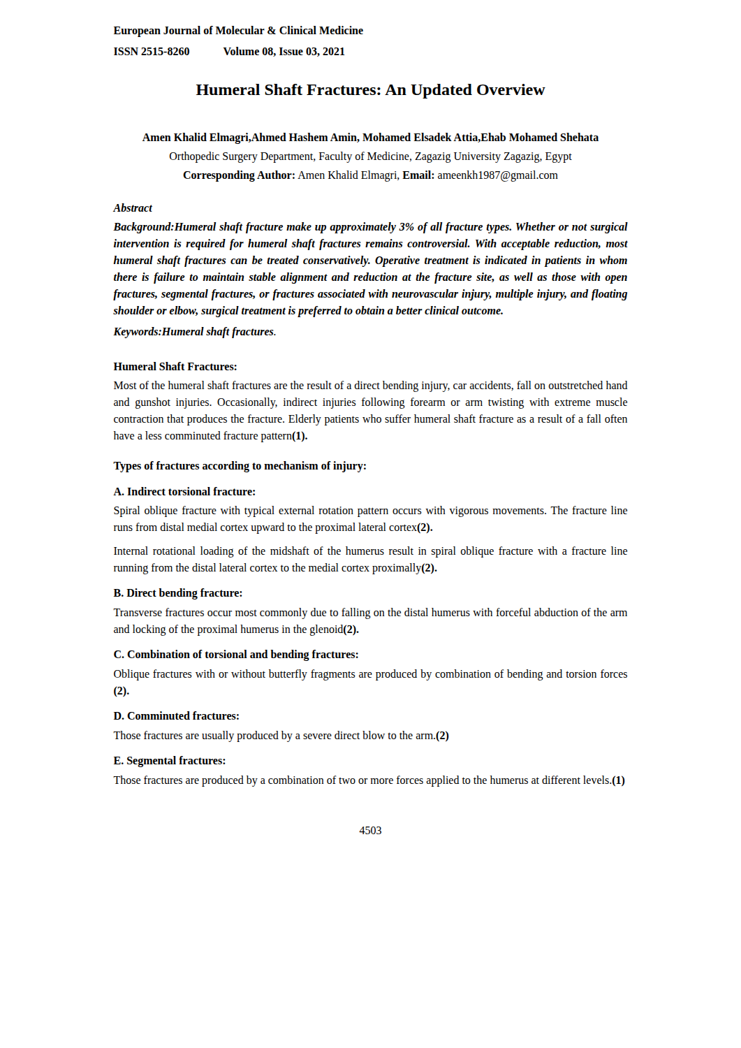European Journal of Molecular & Clinical Medicine
ISSN 2515-8260 Volume 08, Issue 03, 2021
Humeral Shaft Fractures: An Updated Overview
Amen Khalid Elmagri,Ahmed Hashem Amin, Mohamed Elsadek Attia,Ehab Mohamed Shehata
Orthopedic Surgery Department, Faculty of Medicine, Zagazig University Zagazig, Egypt
Corresponding Author: Amen Khalid Elmagri, Email: ameenkh1987@gmail.com
Abstract
Background:Humeral shaft fracture make up approximately 3% of all fracture types. Whether or not surgical intervention is required for humeral shaft fractures remains controversial. With acceptable reduction, most humeral shaft fractures can be treated conservatively. Operative treatment is indicated in patients in whom there is failure to maintain stable alignment and reduction at the fracture site, as well as those with open fractures, segmental fractures, or fractures associated with neurovascular injury, multiple injury, and floating shoulder or elbow, surgical treatment is preferred to obtain a better clinical outcome.
Keywords:Humeral shaft fractures.
Humeral Shaft Fractures:
Most of the humeral shaft fractures are the result of a direct bending injury, car accidents, fall on outstretched hand and gunshot injuries. Occasionally, indirect injuries following forearm or arm twisting with extreme muscle contraction that produces the fracture. Elderly patients who suffer humeral shaft fracture as a result of a fall often have a less comminuted fracture pattern(1).
Types of fractures according to mechanism of injury:
A. Indirect torsional fracture:
Spiral oblique fracture with typical external rotation pattern occurs with vigorous movements. The fracture line runs from distal medial cortex upward to the proximal lateral cortex(2).
Internal rotational loading of the midshaft of the humerus result in spiral oblique fracture with a fracture line running from the distal lateral cortex to the medial cortex proximally(2).
B. Direct bending fracture:
Transverse fractures occur most commonly due to falling on the distal humerus with forceful abduction of the arm and locking of the proximal humerus in the glenoid(2).
C. Combination of torsional and bending fractures:
Oblique fractures with or without butterfly fragments are produced by combination of bending and torsion forces (2).
D. Comminuted fractures:
Those fractures are usually produced by a severe direct blow to the arm.(2)
E. Segmental fractures:
Those fractures are produced by a combination of two or more forces applied to the humerus at different levels.(1)
4503